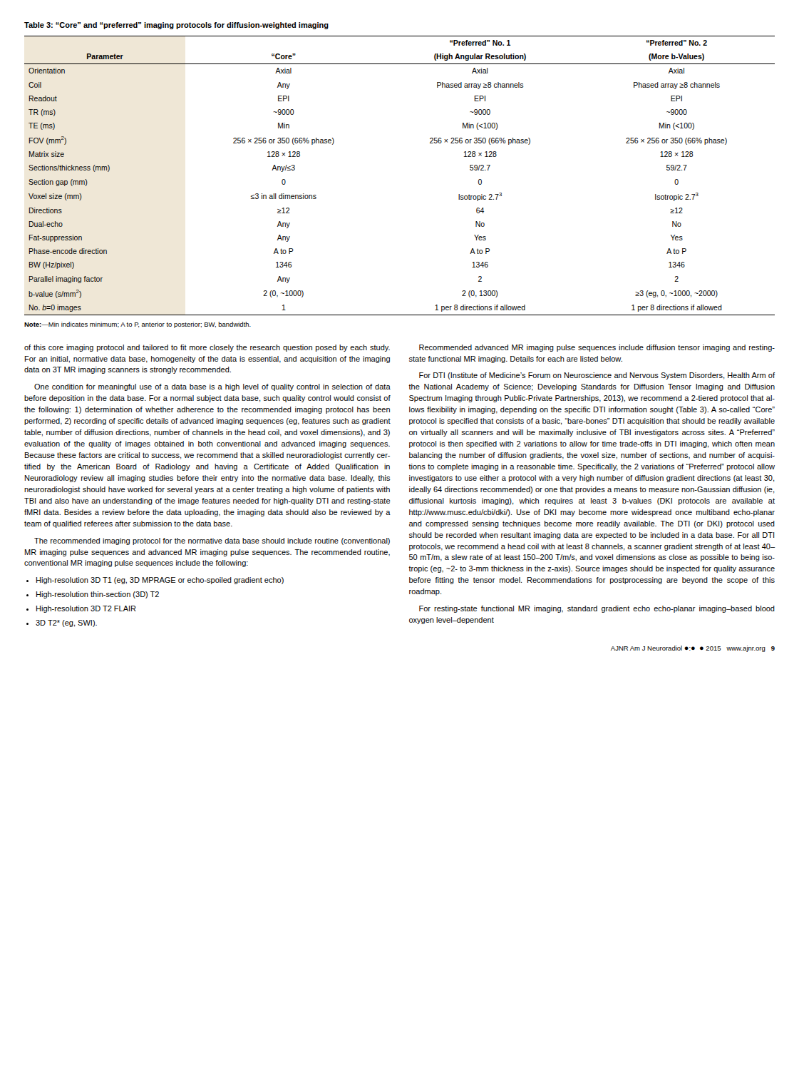Table 3: “Core” and “preferred” imaging protocols for diffusion-weighted imaging
| Parameter | “Core” | “Preferred” No. 1 | “Preferred” No. 2 |
| --- | --- | --- | --- |
| (High Angular Resolution) | (More b-Values) |
| Orientation | Axial | Axial | Axial |
| Coil | Any | Phased array ≥8 channels | Phased array ≥8 channels |
| Readout | EPI | EPI | EPI |
| TR (ms) | ~9000 | ~9000 | ~9000 |
| TE (ms) | Min | Min (<100) | Min (<100) |
| FOV (mm 2 ) | 256 × 256 or 350 (66% phase) | 256 × 256 or 350 (66% phase) | 256 × 256 or 350 (66% phase) |
| Matrix size | 128 × 128 | 128 × 128 | 128 × 128 |
| Sections/thickness (mm) | Any/≤3 | 59/2.7 | 59/2.7 |
| Section gap (mm) | 0 | 0 | 0 |
| Voxel size (mm) | ≤3 in all dimensions | Isotropic 2.7 3 | Isotropic 2.7 3 |
| Directions | ≥12 | 64 | ≥12 |
| Dual-echo | Any | No | No |
| Fat-suppression | Any | Yes | Yes |
| Phase-encode direction | A to P | A to P | A to P |
| BW (Hz/pixel) | 1346 | 1346 | 1346 |
| Parallel imaging factor | Any | 2 | 2 |
| b-value (s/mm 2 ) | 2 (0, ~1000) | 2 (0, 1300) | ≥3 (eg, 0, ~1000, ~2000) |
| No. b =0 images | 1 | 1 per 8 directions if allowed | 1 per 8 directions if allowed |
Note:—Min indicates minimum; A to P, anterior to posterior; BW, bandwidth.
of this core imaging protocol and tailored to fit more closely the research question posed by each study. For an initial, normative data base, homogeneity of the data is essential, and acquisition of the imaging data on 3T MR imaging scanners is strongly recommended.
One condition for meaningful use of a data base is a high level of quality control in selection of data before deposition in the data base. For a normal subject data base, such quality control would consist of the following: 1) determination of whether adherence to the recommended imaging protocol has been performed, 2) recording of specific details of advanced imaging sequences (eg, features such as gradient table, number of diffusion directions, number of channels in the head coil, and voxel dimensions), and 3) evaluation of the quality of images obtained in both conventional and advanced imaging sequences. Because these factors are critical to success, we recommend that a skilled neuroradiologist currently certified by the American Board of Radiology and having a Certificate of Added Qualification in Neuroradiology review all imaging studies before their entry into the normative data base. Ideally, this neuroradiologist should have worked for several years at a center treating a high volume of patients with TBI and also have an understanding of the image features needed for high-quality DTI and resting-state fMRI data. Besides a review before the data uploading, the imaging data should also be reviewed by a team of qualified referees after submission to the data base.
The recommended imaging protocol for the normative data base should include routine (conventional) MR imaging pulse sequences and advanced MR imaging pulse sequences. The recommended routine, conventional MR imaging pulse sequences include the following:
High-resolution 3D T1 (eg, 3D MPRAGE or echo-spoiled gradient echo)
High-resolution thin-section (3D) T2
High-resolution 3D T2 FLAIR
3D T2* (eg, SWI).
Recommended advanced MR imaging pulse sequences include diffusion tensor imaging and resting-state functional MR imaging. Details for each are listed below.
For DTI (Institute of Medicine’s Forum on Neuroscience and Nervous System Disorders, Health Arm of the National Academy of Science; Developing Standards for Diffusion Tensor Imaging and Diffusion Spectrum Imaging through Public-Private Partnerships, 2013), we recommend a 2-tiered protocol that allows flexibility in imaging, depending on the specific DTI information sought (Table 3). A so-called “Core” protocol is specified that consists of a basic, “bare-bones” DTI acquisition that should be readily available on virtually all scanners and will be maximally inclusive of TBI investigators across sites. A “Preferred” protocol is then specified with 2 variations to allow for time trade-offs in DTI imaging, which often mean balancing the number of diffusion gradients, the voxel size, number of sections, and number of acquisitions to complete imaging in a reasonable time. Specifically, the 2 variations of “Preferred” protocol allow investigators to use either a protocol with a very high number of diffusion gradient directions (at least 30, ideally 64 directions recommended) or one that provides a means to measure non-Gaussian diffusion (ie, diffusional kurtosis imaging), which requires at least 3 b-values (DKI protocols are available at http://www.musc.edu/cbi/dki/). Use of DKI may become more widespread once multiband echo-planar and compressed sensing techniques become more readily available. The DTI (or DKI) protocol used should be recorded when resultant imaging data are expected to be included in a data base. For all DTI protocols, we recommend a head coil with at least 8 channels, a scanner gradient strength of at least 40–50 mT/m, a slew rate of at least 150–200 T/m/s, and voxel dimensions as close as possible to being isotropic (eg, ~2- to 3-mm thickness in the z-axis). Source images should be inspected for quality assurance before fitting the tensor model. Recommendations for postprocessing are beyond the scope of this roadmap.
For resting-state functional MR imaging, standard gradient echo echo-planar imaging–based blood oxygen level–dependent
AJNR Am J Neuroradiol ●:● ● 2015 www.ajnr.org 9